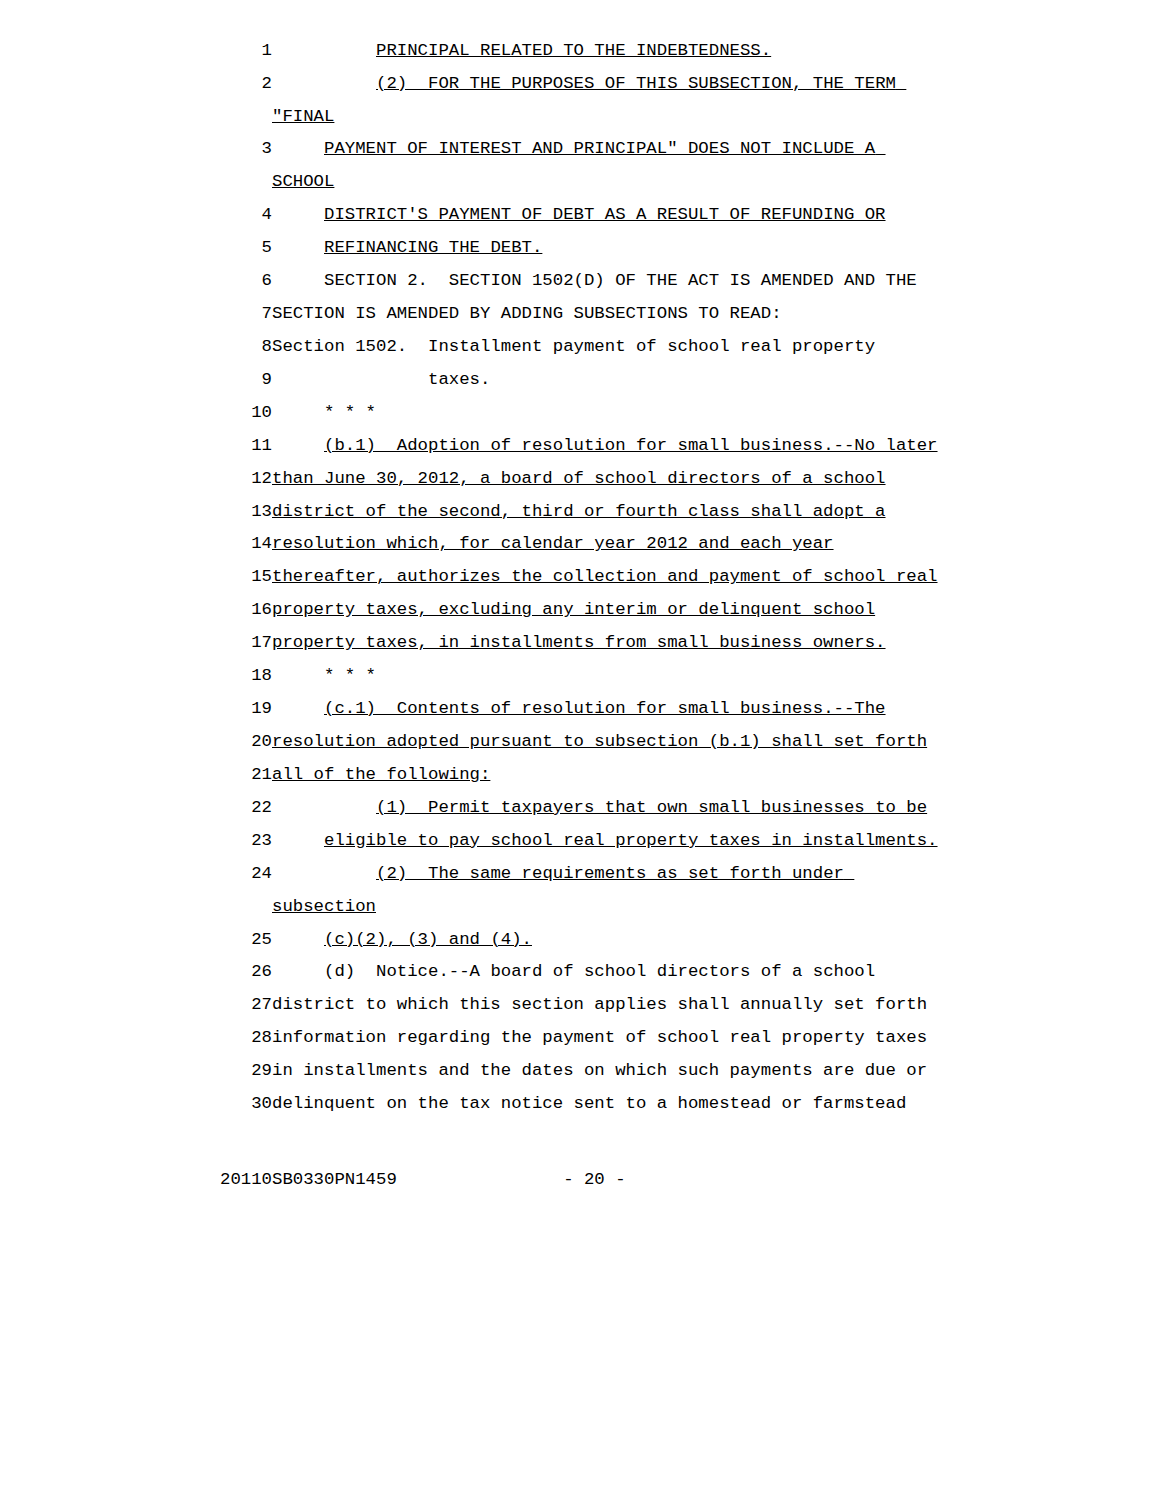| 1 | PRINCIPAL RELATED TO THE INDEBTEDNESS. |
| 2 | (2) FOR THE PURPOSES OF THIS SUBSECTION, THE TERM "FINAL |
| 3 | PAYMENT OF INTEREST AND PRINCIPAL" DOES NOT INCLUDE A SCHOOL |
| 4 | DISTRICT'S PAYMENT OF DEBT AS A RESULT OF REFUNDING OR |
| 5 | REFINANCING THE DEBT. |
| 6 | SECTION 2. SECTION 1502(D) OF THE ACT IS AMENDED AND THE |
| 7 | SECTION IS AMENDED BY ADDING SUBSECTIONS TO READ: |
| 8 | Section 1502. Installment payment of school real property |
| 9 | taxes. |
| 10 | * * * |
| 11 | (b.1) Adoption of resolution for small business.--No later |
| 12 | than June 30, 2012, a board of school directors of a school |
| 13 | district of the second, third or fourth class shall adopt a |
| 14 | resolution which, for calendar year 2012 and each year |
| 15 | thereafter, authorizes the collection and payment of school real |
| 16 | property taxes, excluding any interim or delinquent school |
| 17 | property taxes, in installments from small business owners. |
| 18 | * * * |
| 19 | (c.1) Contents of resolution for small business.--The |
| 20 | resolution adopted pursuant to subsection (b.1) shall set forth |
| 21 | all of the following: |
| 22 | (1) Permit taxpayers that own small businesses to be |
| 23 | eligible to pay school real property taxes in installments. |
| 24 | (2) The same requirements as set forth under subsection |
| 25 | (c)(2), (3) and (4). |
| 26 | (d) Notice.--A board of school directors of a school |
| 27 | district to which this section applies shall annually set forth |
| 28 | information regarding the payment of school real property taxes |
| 29 | in installments and the dates on which such payments are due or |
| 30 | delinquent on the tax notice sent to a homestead or farmstead |
20110SB0330PN1459 - 20 -